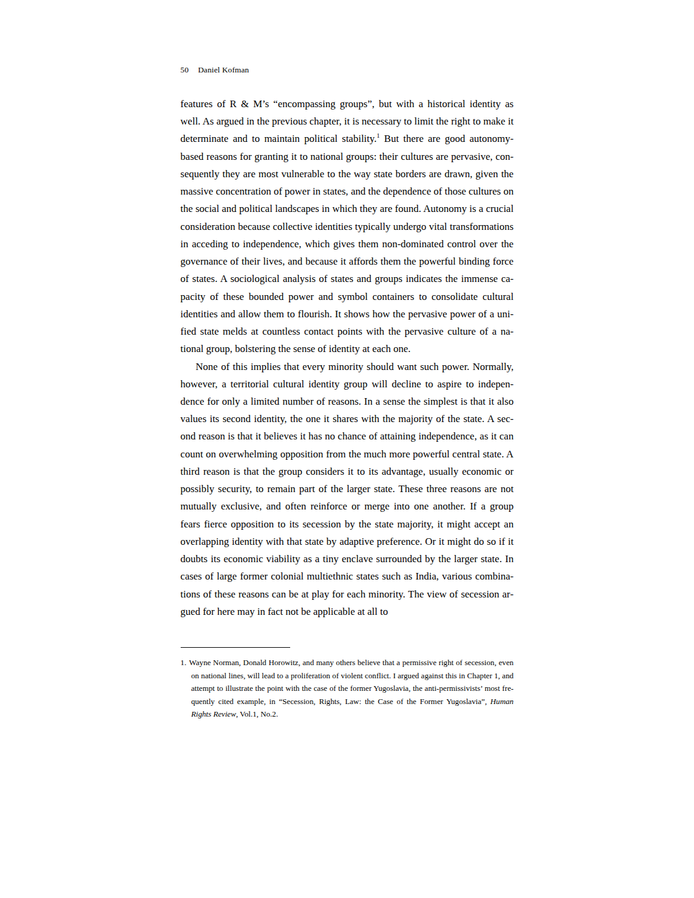50 Daniel Kofman
features of R & M’s “encompassing groups”, but with a historical identity as well. As argued in the previous chapter, it is necessary to limit the right to make it determinate and to maintain political stability.1 But there are good autonomy-based reasons for granting it to national groups: their cultures are pervasive, consequently they are most vulnerable to the way state borders are drawn, given the massive concentration of power in states, and the dependence of those cultures on the social and political landscapes in which they are found. Autonomy is a crucial consideration because collective identities typically undergo vital transformations in acceding to independence, which gives them non-dominated control over the governance of their lives, and because it affords them the powerful binding force of states. A sociological analysis of states and groups indicates the immense capacity of these bounded power and symbol containers to consolidate cultural identities and allow them to flourish. It shows how the pervasive power of a unified state melds at countless contact points with the pervasive culture of a national group, bolstering the sense of identity at each one.
None of this implies that every minority should want such power. Normally, however, a territorial cultural identity group will decline to aspire to independence for only a limited number of reasons. In a sense the simplest is that it also values its second identity, the one it shares with the majority of the state. A second reason is that it believes it has no chance of attaining independence, as it can count on overwhelming opposition from the much more powerful central state. A third reason is that the group considers it to its advantage, usually economic or possibly security, to remain part of the larger state. These three reasons are not mutually exclusive, and often reinforce or merge into one another. If a group fears fierce opposition to its secession by the state majority, it might accept an overlapping identity with that state by adaptive preference. Or it might do so if it doubts its economic viability as a tiny enclave surrounded by the larger state. In cases of large former colonial multiethnic states such as India, various combinations of these reasons can be at play for each minority. The view of secession argued for here may in fact not be applicable at all to
1. Wayne Norman, Donald Horowitz, and many others believe that a permissive right of secession, even on national lines, will lead to a proliferation of violent conflict. I argued against this in Chapter 1, and attempt to illustrate the point with the case of the former Yugoslavia, the anti-permissivists’ most frequently cited example, in “Secession, Rights, Law: the Case of the Former Yugoslavia”, Human Rights Review, Vol.1, No.2.